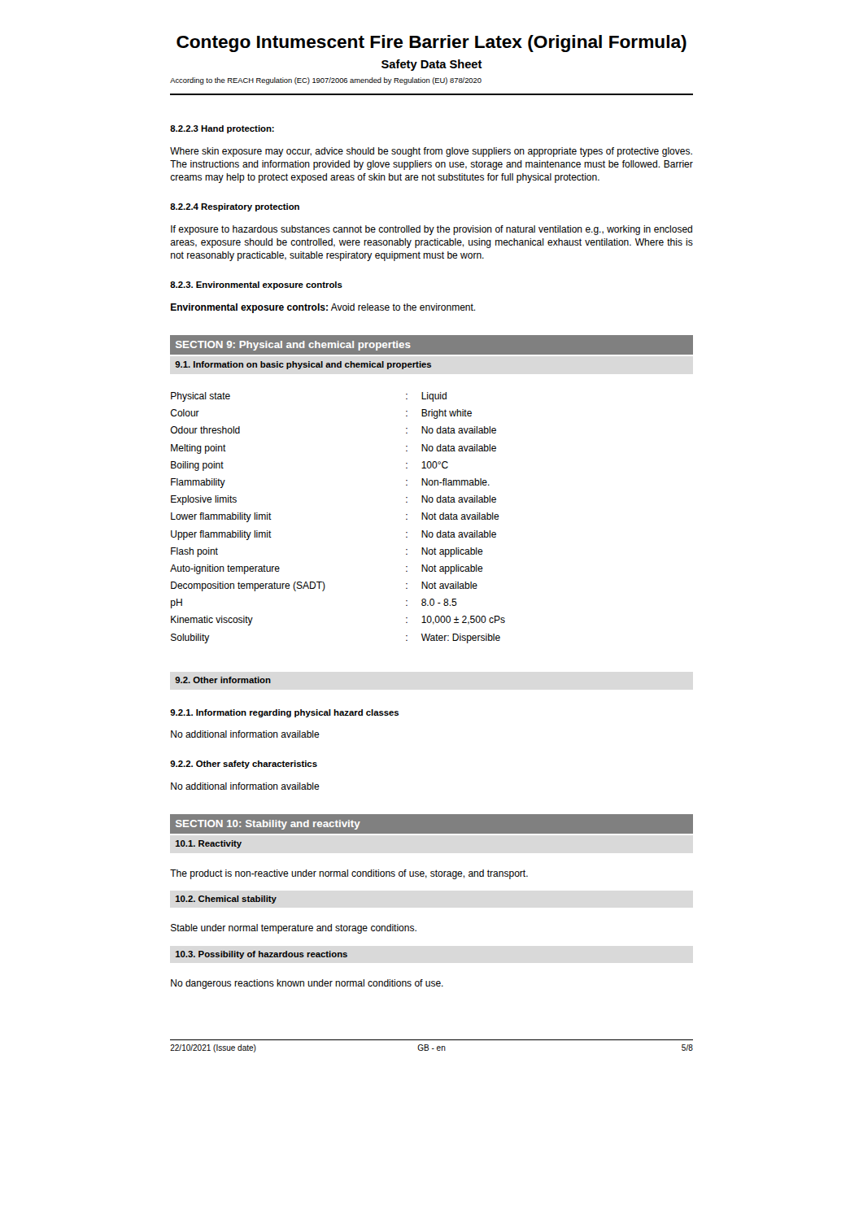Contego Intumescent Fire Barrier Latex (Original Formula)
Safety Data Sheet
According to the REACH Regulation (EC) 1907/2006 amended by Regulation (EU) 878/2020
8.2.2.3 Hand protection:
Where skin exposure may occur, advice should be sought from glove suppliers on appropriate types of protective gloves. The instructions and information provided by glove suppliers on use, storage and maintenance must be followed. Barrier creams may help to protect exposed areas of skin but are not substitutes for full physical protection.
8.2.2.4 Respiratory protection
If exposure to hazardous substances cannot be controlled by the provision of natural ventilation e.g., working in enclosed areas, exposure should be controlled, were reasonably practicable, using mechanical exhaust ventilation. Where this is not reasonably practicable, suitable respiratory equipment must be worn.
8.2.3. Environmental exposure controls
Environmental exposure controls: Avoid release to the environment.
SECTION 9: Physical and chemical properties
9.1. Information on basic physical and chemical properties
| Physical state | : | Liquid |
| Colour | : | Bright white |
| Odour threshold | : | No data available |
| Melting point | : | No data available |
| Boiling point | : | 100°C |
| Flammability | : | Non-flammable. |
| Explosive limits | : | No data available |
| Lower flammability limit | : | Not data available |
| Upper flammability limit | : | No data available |
| Flash point | : | Not applicable |
| Auto-ignition temperature | : | Not applicable |
| Decomposition temperature (SADT) | : | Not available |
| pH | : | 8.0 - 8.5 |
| Kinematic viscosity | : | 10,000 ± 2,500 cPs |
| Solubility | : | Water: Dispersible |
9.2. Other information
9.2.1. Information regarding physical hazard classes
No additional information available
9.2.2. Other safety characteristics
No additional information available
SECTION 10: Stability and reactivity
10.1. Reactivity
The product is non-reactive under normal conditions of use, storage, and transport.
10.2. Chemical stability
Stable under normal temperature and storage conditions.
10.3. Possibility of hazardous reactions
No dangerous reactions known under normal conditions of use.
22/10/2021 (Issue date)
GB - en
5/8